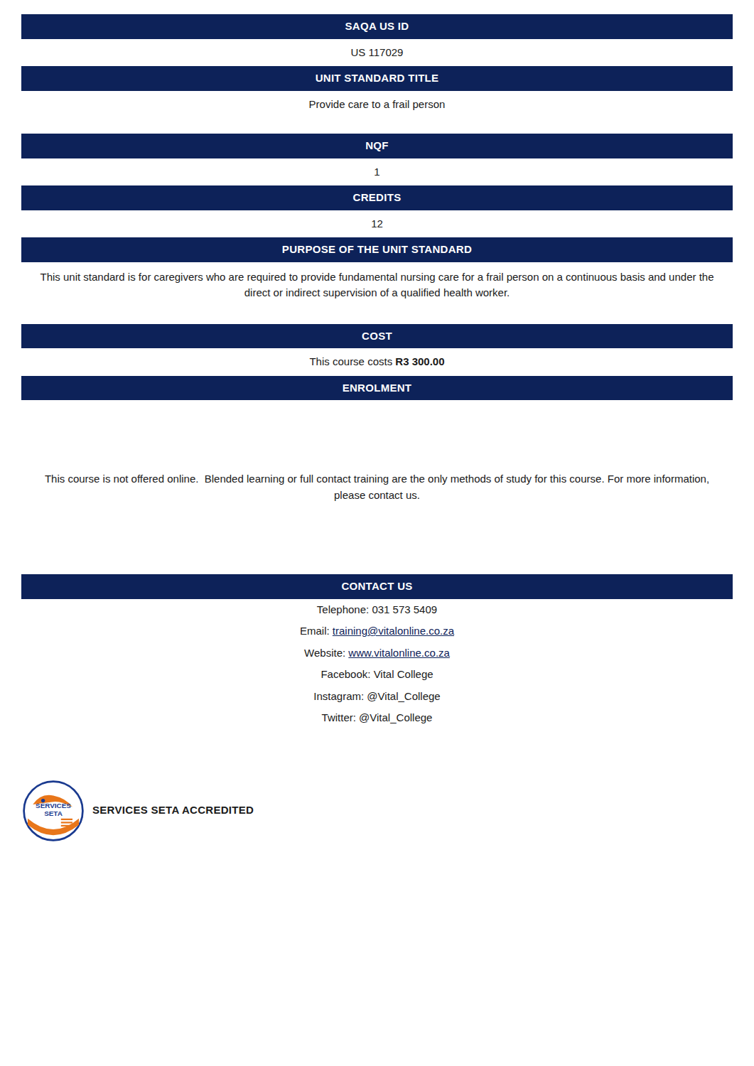SAQA US ID
US 117029
UNIT STANDARD TITLE
Provide care to a frail person
NQF
1
CREDITS
12
PURPOSE OF THE UNIT STANDARD
This unit standard is for caregivers who are required to provide fundamental nursing care for a frail person on a continuous basis and under the direct or indirect supervision of a qualified health worker.
COST
This course costs R3 300.00
ENROLMENT
This course is not offered online. Blended learning or full contact training are the only methods of study for this course. For more information, please contact us.
CONTACT US
Telephone: 031 573 5409
Email: training@vitalonline.co.za
Website: www.vitalonline.co.za
Facebook: Vital College
Instagram: @Vital_College
Twitter: @Vital_College
SERVICES SETA
SERVICES SETA ACCREDITED